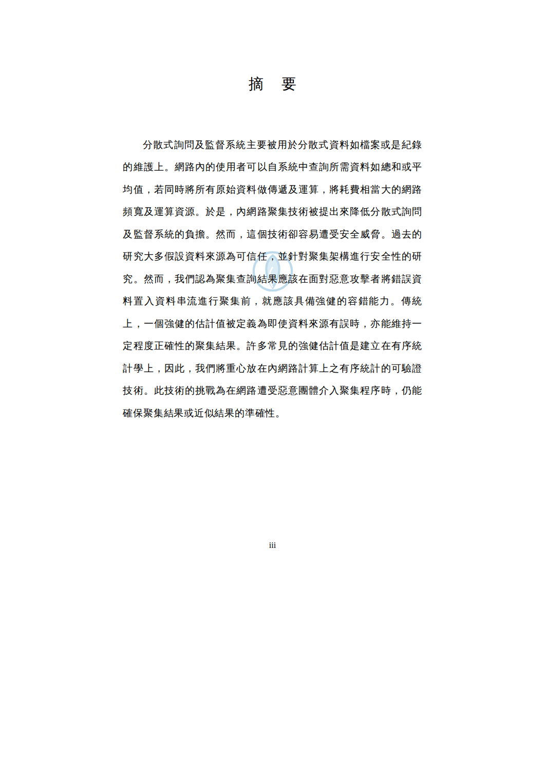摘要
分散式詢問及監督系統主要被用於分散式資料如檔案或是紀錄的維護上。網路內的使用者可以自系統中查詢所需資料如總和或平均值，若同時將所有原始資料做傳遞及運算，將耗費相當大的網路頻寬及運算資源。於是，內網路聚集技術被提出來降低分散式詢問及監督系統的負擔。然而，這個技術卻容易遭受安全威脅。過去的研究大多假設資料來源為可信任，並針對聚集架構進行安全性的研究。然而，我們認為聚集查詢結果應該在面對惡意攻擊者將錯誤資料置入資料串流進行聚集前，就應該具備強健的容錯能力。傳統上，一個強健的估計值被定義為即使資料來源有誤時，亦能維持一定程度正確性的聚集結果。許多常見的強健估計值是建立在有序統計學上，因此，我們將重心放在內網路計算上之有序統計的可驗證技術。此技術的挑戰為在網路遭受惡意團體介入聚集程序時，仍能確保聚集結果或近似結果的準確性。
iii